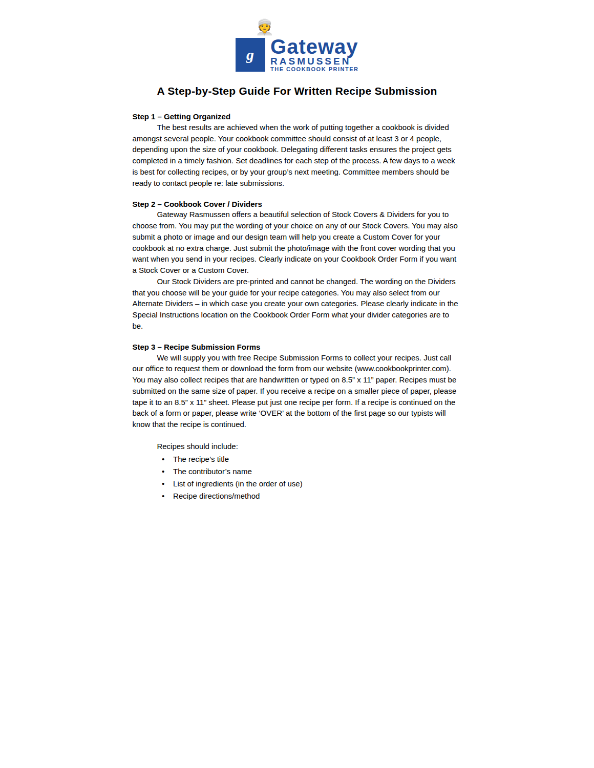👳
Gateway
RASMUSSEN
THE COOKBOOK PRINTER
A Step-by-Step Guide For Written Recipe Submission
Step 1 – Getting Organized
The best results are achieved when the work of putting together a cookbook is divided amongst several people. Your cookbook committee should consist of at least 3 or 4 people, depending upon the size of your cookbook. Delegating different tasks ensures the project gets completed in a timely fashion. Set deadlines for each step of the process. A few days to a week is best for collecting recipes, or by your group’s next meeting. Committee members should be ready to contact people re: late submissions.
Step 2 – Cookbook Cover / Dividers
Gateway Rasmussen offers a beautiful selection of Stock Covers & Dividers for you to choose from. You may put the wording of your choice on any of our Stock Covers. You may also submit a photo or image and our design team will help you create a Custom Cover for your cookbook at no extra charge. Just submit the photo/image with the front cover wording that you want when you send in your recipes. Clearly indicate on your Cookbook Order Form if you want a Stock Cover or a Custom Cover.
Our Stock Dividers are pre-printed and cannot be changed. The wording on the Dividers that you choose will be your guide for your recipe categories. You may also select from our Alternate Dividers – in which case you create your own categories. Please clearly indicate in the Special Instructions location on the Cookbook Order Form what your divider categories are to be.
Step 3 – Recipe Submission Forms
We will supply you with free Recipe Submission Forms to collect your recipes. Just call our office to request them or download the form from our website (www.cookbookprinter.com). You may also collect recipes that are handwritten or typed on 8.5” x 11” paper. Recipes must be submitted on the same size of paper. If you receive a recipe on a smaller piece of paper, please tape it to an 8.5” x 11” sheet. Please put just one recipe per form. If a recipe is continued on the back of a form or paper, please write ‘OVER’ at the bottom of the first page so our typists will know that the recipe is continued.
Recipes should include:
The recipe’s title
The contributor’s name
List of ingredients (in the order of use)
Recipe directions/method